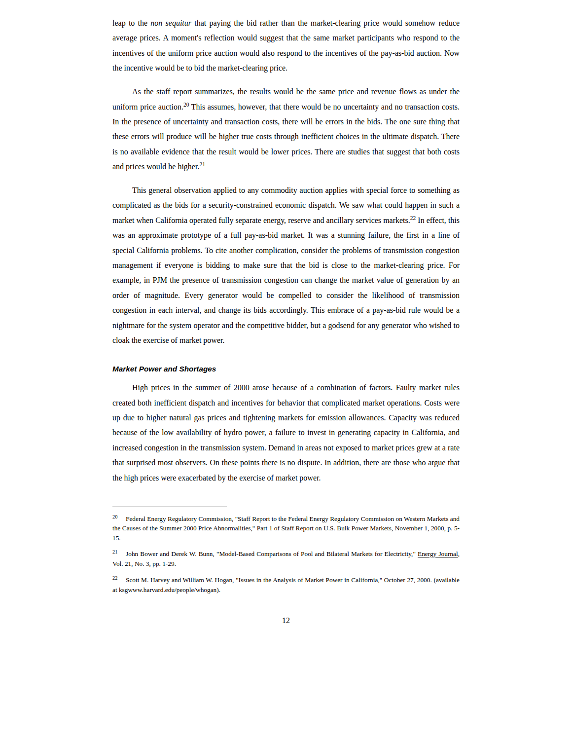leap to the non sequitur that paying the bid rather than the market-clearing price would somehow reduce average prices. A moment's reflection would suggest that the same market participants who respond to the incentives of the uniform price auction would also respond to the incentives of the pay-as-bid auction. Now the incentive would be to bid the market-clearing price.
As the staff report summarizes, the results would be the same price and revenue flows as under the uniform price auction.20 This assumes, however, that there would be no uncertainty and no transaction costs. In the presence of uncertainty and transaction costs, there will be errors in the bids. The one sure thing that these errors will produce will be higher true costs through inefficient choices in the ultimate dispatch. There is no available evidence that the result would be lower prices. There are studies that suggest that both costs and prices would be higher.21
This general observation applied to any commodity auction applies with special force to something as complicated as the bids for a security-constrained economic dispatch. We saw what could happen in such a market when California operated fully separate energy, reserve and ancillary services markets.22 In effect, this was an approximate prototype of a full pay-as-bid market. It was a stunning failure, the first in a line of special California problems. To cite another complication, consider the problems of transmission congestion management if everyone is bidding to make sure that the bid is close to the market-clearing price. For example, in PJM the presence of transmission congestion can change the market value of generation by an order of magnitude. Every generator would be compelled to consider the likelihood of transmission congestion in each interval, and change its bids accordingly. This embrace of a pay-as-bid rule would be a nightmare for the system operator and the competitive bidder, but a godsend for any generator who wished to cloak the exercise of market power.
Market Power and Shortages
High prices in the summer of 2000 arose because of a combination of factors. Faulty market rules created both inefficient dispatch and incentives for behavior that complicated market operations. Costs were up due to higher natural gas prices and tightening markets for emission allowances. Capacity was reduced because of the low availability of hydro power, a failure to invest in generating capacity in California, and increased congestion in the transmission system. Demand in areas not exposed to market prices grew at a rate that surprised most observers. On these points there is no dispute. In addition, there are those who argue that the high prices were exacerbated by the exercise of market power.
20 Federal Energy Regulatory Commission, "Staff Report to the Federal Energy Regulatory Commission on Western Markets and the Causes of the Summer 2000 Price Abnormalities," Part 1 of Staff Report on U.S. Bulk Power Markets, November 1, 2000, p. 5-15.
21 John Bower and Derek W. Bunn, "Model-Based Comparisons of Pool and Bilateral Markets for Electricity," Energy Journal, Vol. 21, No. 3, pp. 1-29.
22 Scott M. Harvey and William W. Hogan, "Issues in the Analysis of Market Power in California," October 27, 2000. (available at ksgwww.harvard.edu/people/whogan).
12